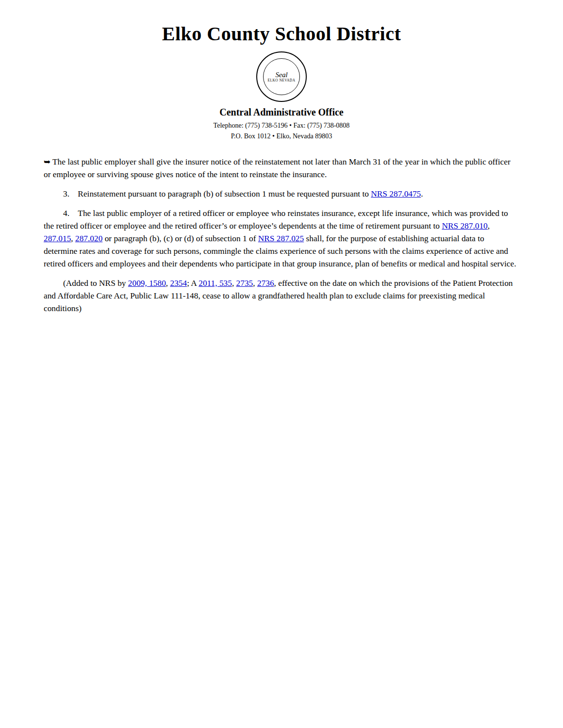Elko County School District
Seal ELKO NEVADA
Central Administrative Office
Telephone: (775) 738-5196 • Fax: (775) 738-0808
P.O. Box 1012 • Elko, Nevada 89803
➥ The last public employer shall give the insurer notice of the reinstatement not later than March 31 of the year in which the public officer or employee or surviving spouse gives notice of the intent to reinstate the insurance.
3. Reinstatement pursuant to paragraph (b) of subsection 1 must be requested pursuant to NRS 287.0475.
4. The last public employer of a retired officer or employee who reinstates insurance, except life insurance, which was provided to the retired officer or employee and the retired officer’s or employee’s dependents at the time of retirement pursuant to NRS 287.010, 287.015, 287.020 or paragraph (b), (c) or (d) of subsection 1 of NRS 287.025 shall, for the purpose of establishing actuarial data to determine rates and coverage for such persons, commingle the claims experience of such persons with the claims experience of active and retired officers and employees and their dependents who participate in that group insurance, plan of benefits or medical and hospital service.
(Added to NRS by 2009, 1580, 2354; A 2011, 535, 2735, 2736, effective on the date on which the provisions of the Patient Protection and Affordable Care Act, Public Law 111-148, cease to allow a grandfathered health plan to exclude claims for preexisting medical conditions)